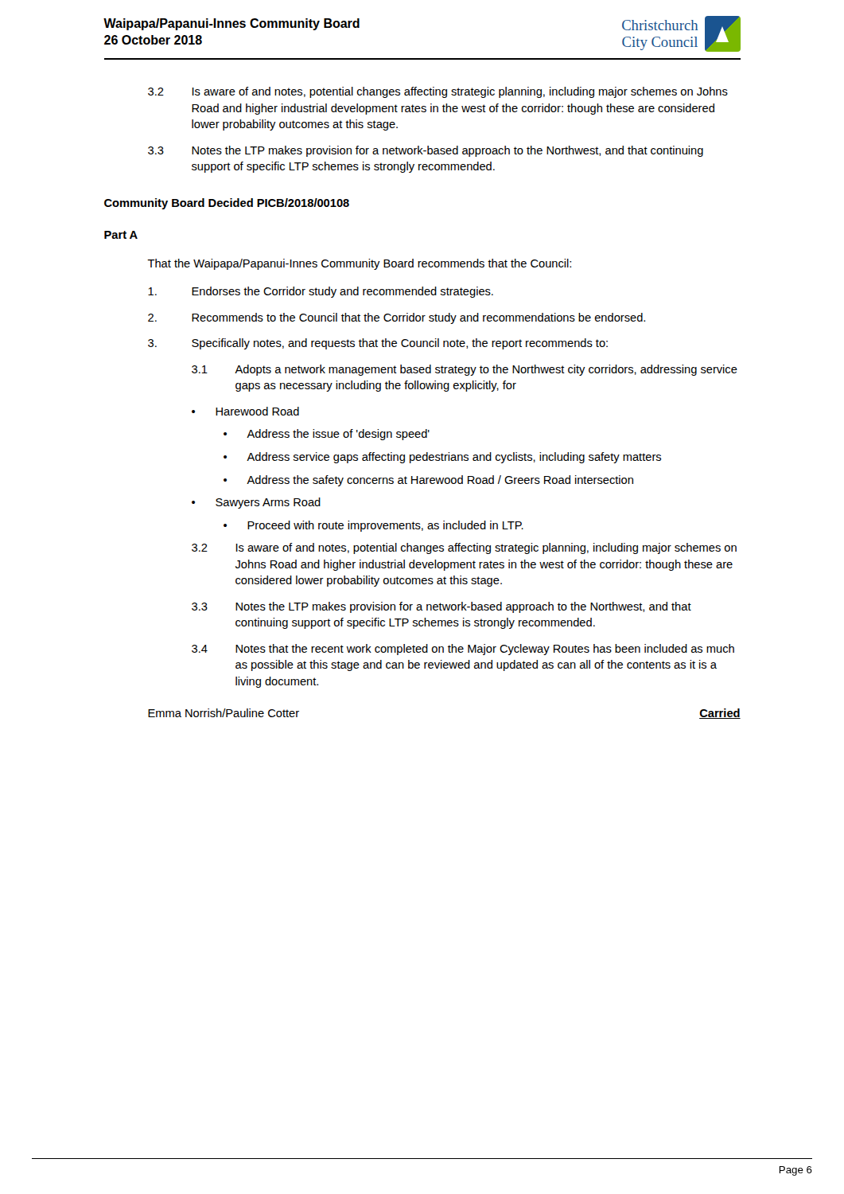Waipapa/Papanui-Innes Community Board
26 October 2018
Christchurch
City Council
3.2
Is aware of and notes, potential changes affecting strategic planning, including major schemes on Johns Road and higher industrial development rates in the west of the corridor: though these are considered lower probability outcomes at this stage.
3.3
Notes the LTP makes provision for a network-based approach to the Northwest, and that continuing support of specific LTP schemes is strongly recommended.
Community Board Decided PICB/2018/00108
Part A
That the Waipapa/Papanui-Innes Community Board recommends that the Council:
1.
Endorses the Corridor study and recommended strategies.
2.
Recommends to the Council that the Corridor study and recommendations be endorsed.
3.
Specifically notes, and requests that the Council note, the report recommends to:
3.1
Adopts a network management based strategy to the Northwest city corridors, addressing service gaps as necessary including the following explicitly, for
•
Harewood Road
•
Address the issue of 'design speed'
•
Address service gaps affecting pedestrians and cyclists, including safety matters
•
Address the safety concerns at Harewood Road / Greers Road intersection
•
Sawyers Arms Road
•
Proceed with route improvements, as included in LTP.
3.2
Is aware of and notes, potential changes affecting strategic planning, including major schemes on Johns Road and higher industrial development rates in the west of the corridor: though these are considered lower probability outcomes at this stage.
3.3
Notes the LTP makes provision for a network-based approach to the Northwest, and that continuing support of specific LTP schemes is strongly recommended.
3.4
Notes that the recent work completed on the Major Cycleway Routes has been included as much as possible at this stage and can be reviewed and updated as can all of the contents as it is a living document.
Emma Norrish/Pauline Cotter
Carried
Page 6